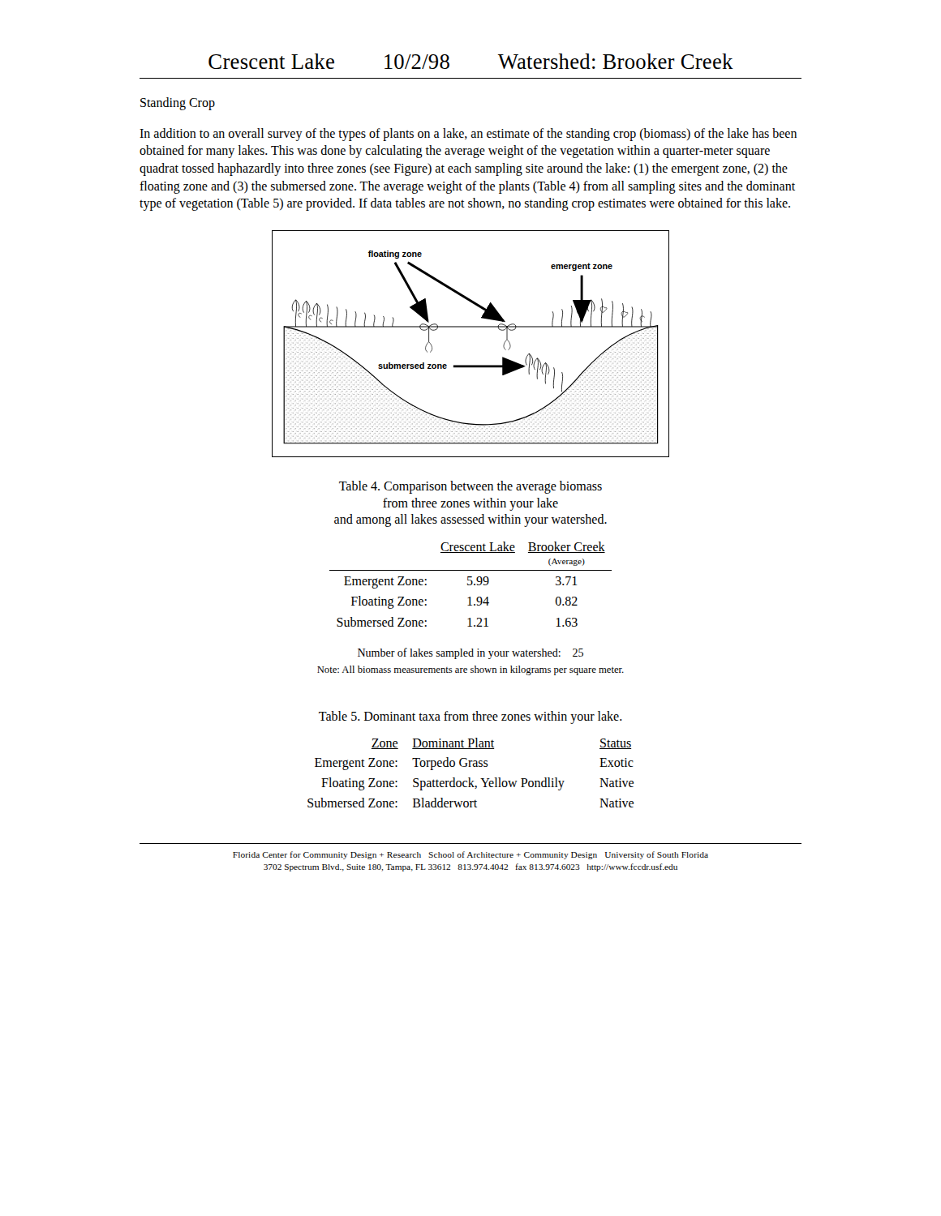Crescent Lake 10/2/98 Watershed: Brooker Creek
Standing Crop
In addition to an overall survey of the types of plants on a lake, an estimate of the standing crop (biomass) of the lake has been obtained for many lakes. This was done by calculating the average weight of the vegetation within a quarter-meter square quadrat tossed haphazardly into three zones (see Figure) at each sampling site around the lake: (1) the emergent zone, (2) the floating zone and (3) the submersed zone. The average weight of the plants (Table 4) from all sampling sites and the dominant type of vegetation (Table 5) are provided. If data tables are not shown, no standing crop estimates were obtained for this lake.
floating zone emergent zone submersed zone
Table 4. Comparison between the average biomass from three zones within your lake and among all lakes assessed within your watershed.
| | Crescent Lake | Brooker Creek |
| --- | --- | --- |
| | | (Average) |
| Emergent Zone: | 5.99 | 3.71 |
| Floating Zone: | 1.94 | 0.82 |
| Submersed Zone: | 1.21 | 1.63 |
Number of lakes sampled in your watershed: 25
Note: All biomass measurements are shown in kilograms per square meter.
Table 5. Dominant taxa from three zones within your lake.
| Zone | Dominant Plant | Status |
| --- | --- | --- |
| Emergent Zone: | Torpedo Grass | Exotic |
| Floating Zone: | Spatterdock, Yellow Pondlily | Native |
| Submersed Zone: | Bladderwort | Native |
Florida Center for Community Design + Research School of Architecture + Community Design University of South Florida
3702 Spectrum Blvd., Suite 180, Tampa, FL 33612 813.974.4042 fax 813.974.6023 http://www.fccdr.usf.edu